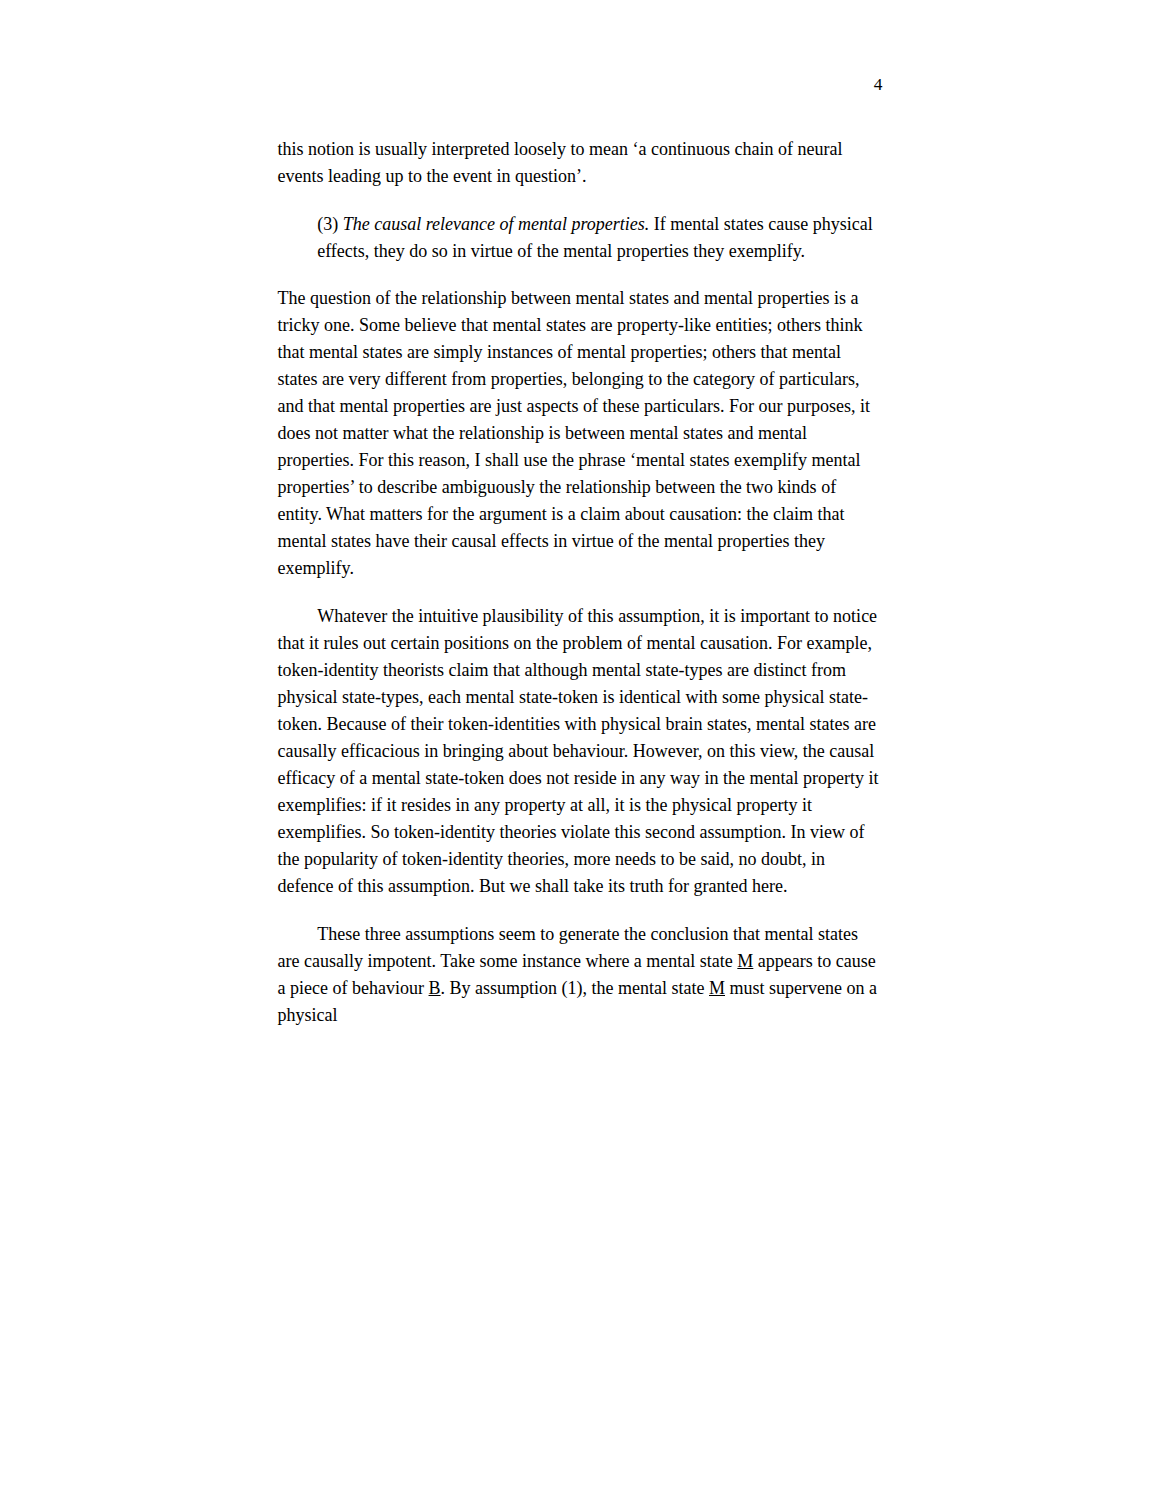4
this notion is usually interpreted loosely to mean ‘a continuous chain of neural events leading up to the event in question’.
(3) The causal relevance of mental properties. If mental states cause physical effects, they do so in virtue of the mental properties they exemplify.
The question of the relationship between mental states and mental properties is a tricky one. Some believe that mental states are property-like entities; others think that mental states are simply instances of mental properties; others that mental states are very different from properties, belonging to the category of particulars, and that mental properties are just aspects of these particulars. For our purposes, it does not matter what the relationship is between mental states and mental properties. For this reason, I shall use the phrase ‘mental states exemplify mental properties’ to describe ambiguously the relationship between the two kinds of entity. What matters for the argument is a claim about causation: the claim that mental states have their causal effects in virtue of the mental properties they exemplify.
Whatever the intuitive plausibility of this assumption, it is important to notice that it rules out certain positions on the problem of mental causation. For example, token-identity theorists claim that although mental state-types are distinct from physical state-types, each mental state-token is identical with some physical state-token. Because of their token-identities with physical brain states, mental states are causally efficacious in bringing about behaviour. However, on this view, the causal efficacy of a mental state-token does not reside in any way in the mental property it exemplifies: if it resides in any property at all, it is the physical property it exemplifies. So token-identity theories violate this second assumption. In view of the popularity of token-identity theories, more needs to be said, no doubt, in defence of this assumption. But we shall take its truth for granted here.
These three assumptions seem to generate the conclusion that mental states are causally impotent. Take some instance where a mental state M appears to cause a piece of behaviour B. By assumption (1), the mental state M must supervene on a physical